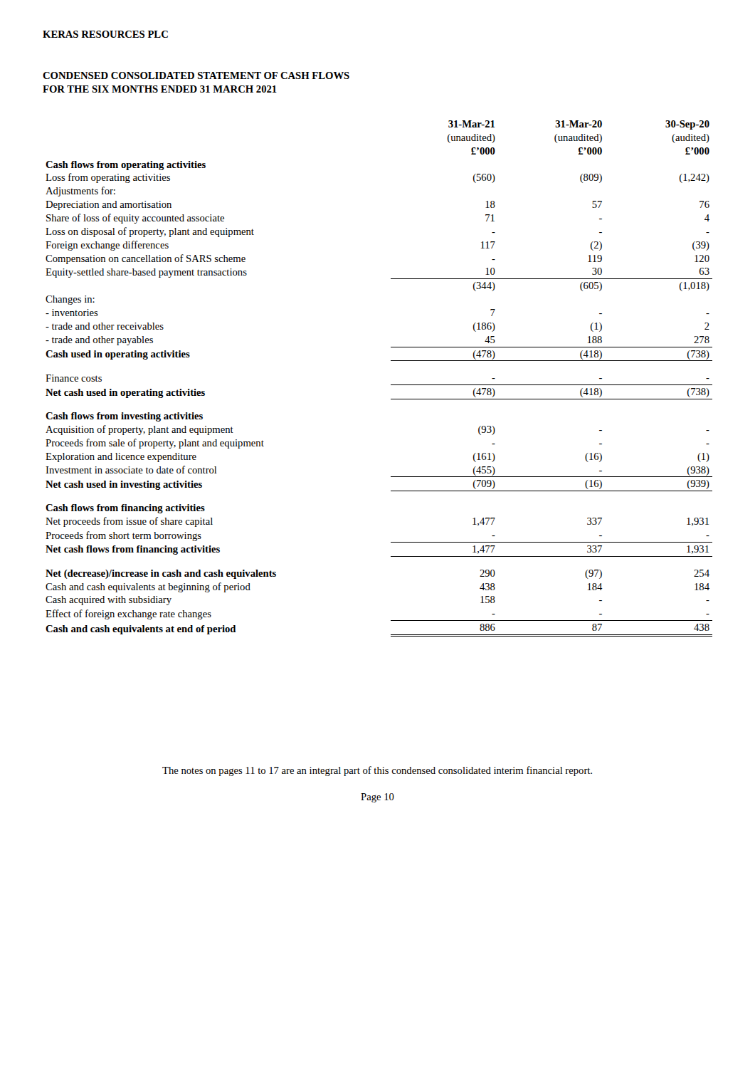KERAS RESOURCES PLC
CONDENSED CONSOLIDATED STATEMENT OF CASH FLOWS
FOR THE SIX MONTHS ENDED 31 MARCH 2021
| | 31-Mar-21 | 31-Mar-20 | 30-Sep-20 |
| --- | --- | --- | --- |
| | (unaudited) | (unaudited) | (audited) |
| | £’000 | £’000 | £’000 |
| Cash flows from operating activities | | | |
| Loss from operating activities | (560) | (809) | (1,242) |
| Adjustments for: | | | |
| Depreciation and amortisation | 18 | 57 | 76 |
| Share of loss of equity accounted associate | 71 | - | 4 |
| Loss on disposal of property, plant and equipment | - | - | - |
| Foreign exchange differences | 117 | (2) | (39) |
| Compensation on cancellation of SARS scheme | - | 119 | 120 |
| Equity-settled share-based payment transactions | 10 | 30 | 63 |
| | (344) | (605) | (1,018) |
| Changes in: | | | |
| - inventories | 7 | - | - |
| - trade and other receivables | (186) | (1) | 2 |
| - trade and other payables | 45 | 188 | 278 |
| Cash used in operating activities | (478) | (418) | (738) |
| Finance costs | - | - | - |
| Net cash used in operating activities | (478) | (418) | (738) |
| Cash flows from investing activities | | | |
| Acquisition of property, plant and equipment | (93) | - | - |
| Proceeds from sale of property, plant and equipment | - | - | - |
| Exploration and licence expenditure | (161) | (16) | (1) |
| Investment in associate to date of control | (455) | - | (938) |
| Net cash used in investing activities | (709) | (16) | (939) |
| Cash flows from financing activities | | | |
| Net proceeds from issue of share capital | 1,477 | 337 | 1,931 |
| Proceeds from short term borrowings | - | - | - |
| Net cash flows from financing activities | 1,477 | 337 | 1,931 |
| Net (decrease)/increase in cash and cash equivalents | 290 | (97) | 254 |
| Cash and cash equivalents at beginning of period | 438 | 184 | 184 |
| Cash acquired with subsidiary | 158 | - | - |
| Effect of foreign exchange rate changes | - | - | - |
| Cash and cash equivalents at end of period | 886 | 87 | 438 |
The notes on pages 11 to 17 are an integral part of this condensed consolidated interim financial report.
Page 10